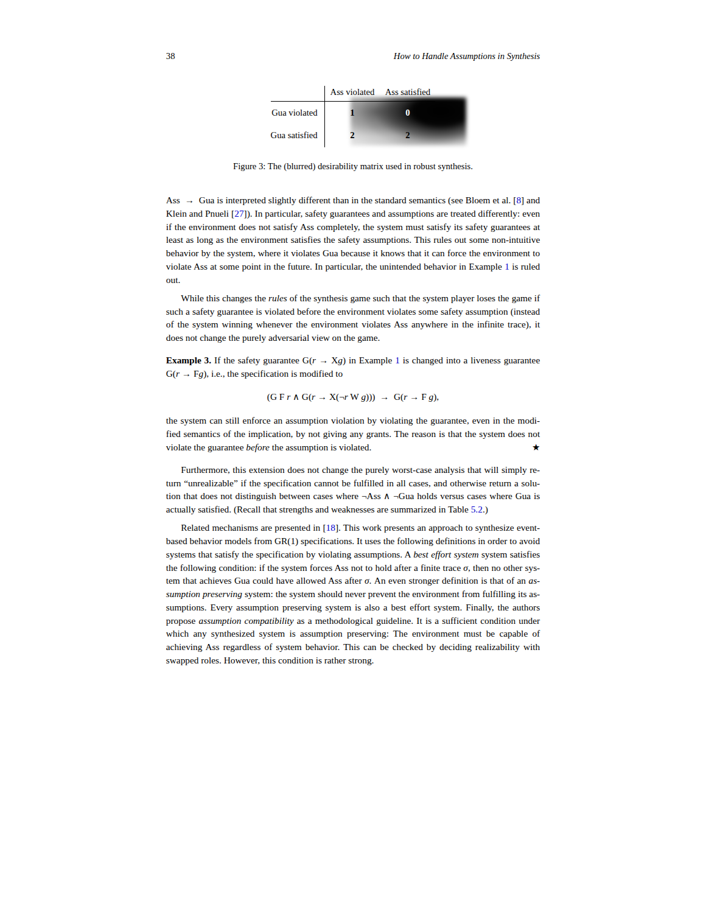38 How to Handle Assumptions in Synthesis
| | Ass violated | Ass satisfied |
| --- | --- | --- |
| Gua violated | 1 | 0 |
| Gua satisfied | 2 | 2 |
Figure 3: The (blurred) desirability matrix used in robust synthesis.
Ass → Gua is interpreted slightly different than in the standard semantics (see Bloem et al. [8] and Klein and Pnueli [27]). In particular, safety guarantees and assumptions are treated differently: even if the environment does not satisfy Ass completely, the system must satisfy its safety guarantees at least as long as the environment satisfies the safety assumptions. This rules out some non-intuitive behavior by the system, where it violates Gua because it knows that it can force the environment to violate Ass at some point in the future. In particular, the unintended behavior in Example 1 is ruled out.
While this changes the rules of the synthesis game such that the system player loses the game if such a safety guarantee is violated before the environment violates some safety assumption (instead of the system winning whenever the environment violates Ass anywhere in the infinite trace), it does not change the purely adversarial view on the game.
Example 3. If the safety guarantee G(r → Xg) in Example 1 is changed into a liveness guarantee G(r → Fg), i.e., the specification is modified to
(G F r ∧ G(r → X(¬r W g))) → G(r → F g),
the system can still enforce an assumption violation by violating the guarantee, even in the modified semantics of the implication, by not giving any grants. The reason is that the system does not violate the guarantee before the assumption is violated. ★
Furthermore, this extension does not change the purely worst-case analysis that will simply return “unrealizable” if the specification cannot be fulfilled in all cases, and otherwise return a solution that does not distinguish between cases where ¬Ass ∧ ¬Gua holds versus cases where Gua is actually satisfied. (Recall that strengths and weaknesses are summarized in Table 5.2.)
Related mechanisms are presented in [18]. This work presents an approach to synthesize event-based behavior models from GR(1) specifications. It uses the following definitions in order to avoid systems that satisfy the specification by violating assumptions. A best effort system system satisfies the following condition: if the system forces Ass not to hold after a finite trace σ, then no other system that achieves Gua could have allowed Ass after σ. An even stronger definition is that of an assumption preserving system: the system should never prevent the environment from fulfilling its assumptions. Every assumption preserving system is also a best effort system. Finally, the authors propose assumption compatibility as a methodological guideline. It is a sufficient condition under which any synthesized system is assumption preserving: The environment must be capable of achieving Ass regardless of system behavior. This can be checked by deciding realizability with swapped roles. However, this condition is rather strong.